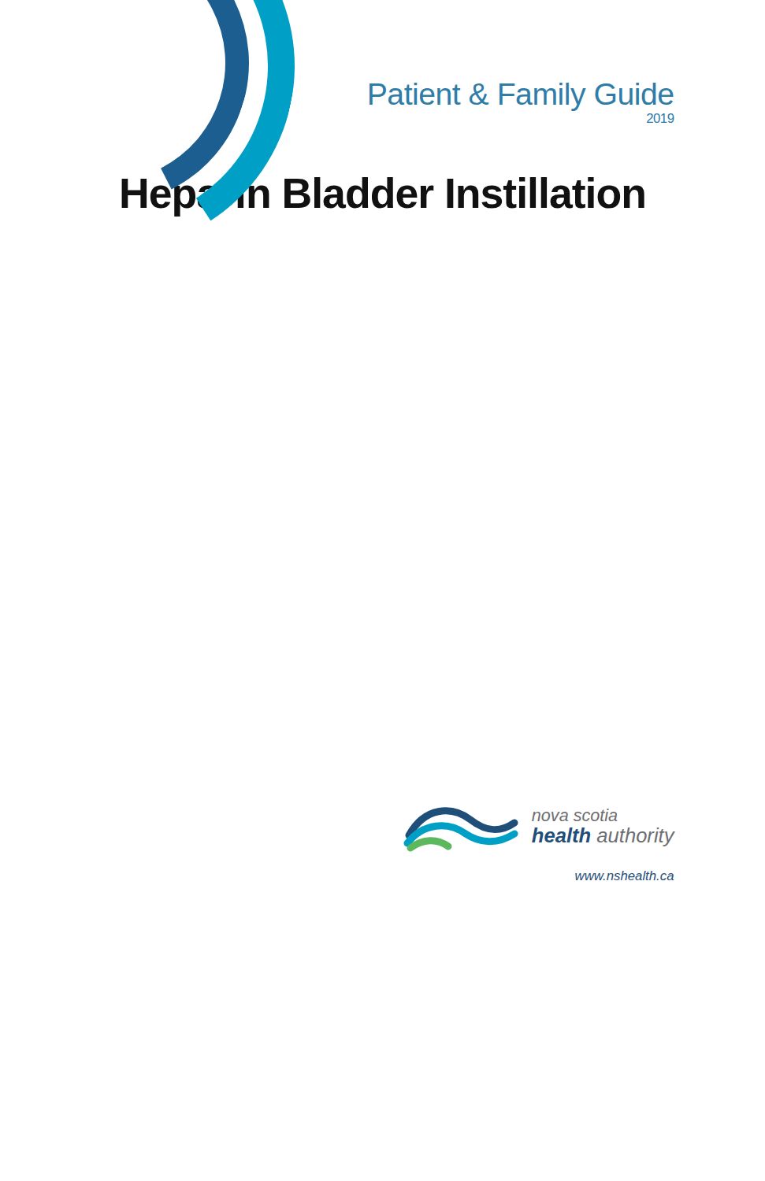Patient & Family Guide2019
Heparin Bladder Instillation
nova scotia health authority
www.nshealth.ca